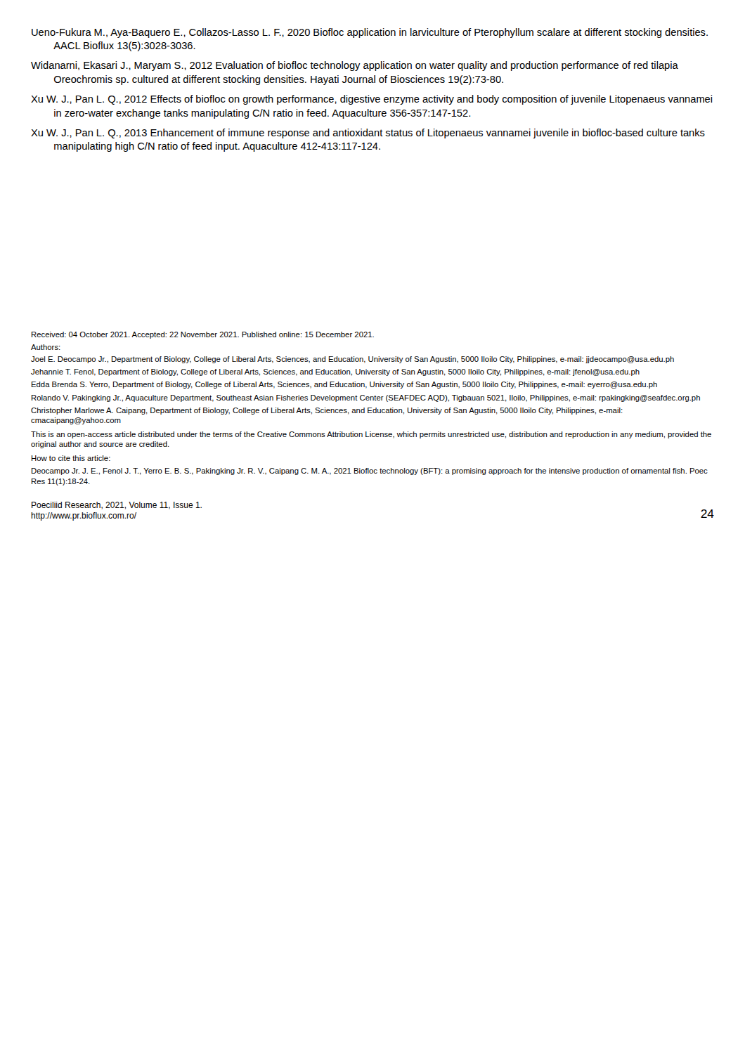Ueno-Fukura M., Aya-Baquero E., Collazos-Lasso L. F., 2020 Biofloc application in larviculture of Pterophyllum scalare at different stocking densities. AACL Bioflux 13(5):3028-3036.
Widanarni, Ekasari J., Maryam S., 2012 Evaluation of biofloc technology application on water quality and production performance of red tilapia Oreochromis sp. cultured at different stocking densities. Hayati Journal of Biosciences 19(2):73-80.
Xu W. J., Pan L. Q., 2012 Effects of biofloc on growth performance, digestive enzyme activity and body composition of juvenile Litopenaeus vannamei in zero-water exchange tanks manipulating C/N ratio in feed. Aquaculture 356-357:147-152.
Xu W. J., Pan L. Q., 2013 Enhancement of immune response and antioxidant status of Litopenaeus vannamei juvenile in biofloc-based culture tanks manipulating high C/N ratio of feed input. Aquaculture 412-413:117-124.
Received: 04 October 2021. Accepted: 22 November 2021. Published online: 15 December 2021.
Authors:
Joel E. Deocampo Jr., Department of Biology, College of Liberal Arts, Sciences, and Education, University of San Agustin, 5000 Iloilo City, Philippines, e-mail: jjdeocampo@usa.edu.ph
Jehannie T. Fenol, Department of Biology, College of Liberal Arts, Sciences, and Education, University of San Agustin, 5000 Iloilo City, Philippines, e-mail: jfenol@usa.edu.ph
Edda Brenda S. Yerro, Department of Biology, College of Liberal Arts, Sciences, and Education, University of San Agustin, 5000 Iloilo City, Philippines, e-mail: eyerro@usa.edu.ph
Rolando V. Pakingking Jr., Aquaculture Department, Southeast Asian Fisheries Development Center (SEAFDEC AQD), Tigbauan 5021, Iloilo, Philippines, e-mail: rpakingking@seafdec.org.ph
Christopher Marlowe A. Caipang, Department of Biology, College of Liberal Arts, Sciences, and Education, University of San Agustin, 5000 Iloilo City, Philippines, e-mail: cmacaipang@yahoo.com
This is an open-access article distributed under the terms of the Creative Commons Attribution License, which permits unrestricted use, distribution and reproduction in any medium, provided the original author and source are credited.
How to cite this article:
Deocampo Jr. J. E., Fenol J. T., Yerro E. B. S., Pakingking Jr. R. V., Caipang C. M. A., 2021 Biofloc technology (BFT): a promising approach for the intensive production of ornamental fish. Poec Res 11(1):18-24.
Poeciliid Research, 2021, Volume 11, Issue 1.
http://www.pr.bioflux.com.ro/
24